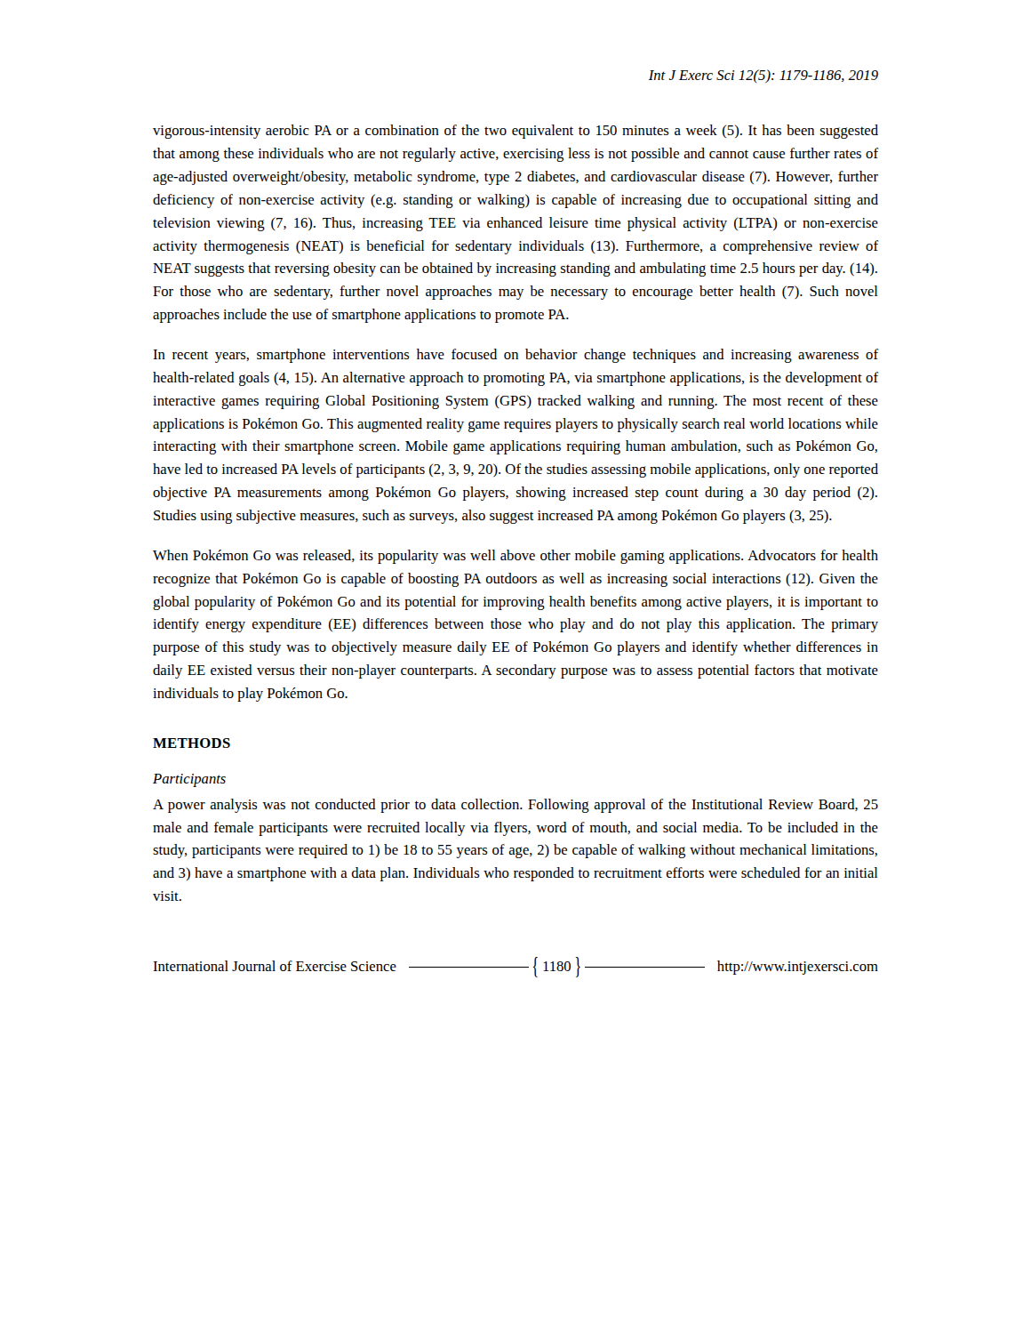Int J Exerc Sci 12(5): 1179-1186, 2019
vigorous-intensity aerobic PA or a combination of the two equivalent to 150 minutes a week (5). It has been suggested that among these individuals who are not regularly active, exercising less is not possible and cannot cause further rates of age-adjusted overweight/obesity, metabolic syndrome, type 2 diabetes, and cardiovascular disease (7). However, further deficiency of non-exercise activity (e.g. standing or walking) is capable of increasing due to occupational sitting and television viewing (7, 16). Thus, increasing TEE via enhanced leisure time physical activity (LTPA) or non-exercise activity thermogenesis (NEAT) is beneficial for sedentary individuals (13). Furthermore, a comprehensive review of NEAT suggests that reversing obesity can be obtained by increasing standing and ambulating time 2.5 hours per day. (14). For those who are sedentary, further novel approaches may be necessary to encourage better health (7). Such novel approaches include the use of smartphone applications to promote PA.
In recent years, smartphone interventions have focused on behavior change techniques and increasing awareness of health-related goals (4, 15). An alternative approach to promoting PA, via smartphone applications, is the development of interactive games requiring Global Positioning System (GPS) tracked walking and running. The most recent of these applications is Pokémon Go. This augmented reality game requires players to physically search real world locations while interacting with their smartphone screen. Mobile game applications requiring human ambulation, such as Pokémon Go, have led to increased PA levels of participants (2, 3, 9, 20). Of the studies assessing mobile applications, only one reported objective PA measurements among Pokémon Go players, showing increased step count during a 30 day period (2). Studies using subjective measures, such as surveys, also suggest increased PA among Pokémon Go players (3, 25).
When Pokémon Go was released, its popularity was well above other mobile gaming applications. Advocators for health recognize that Pokémon Go is capable of boosting PA outdoors as well as increasing social interactions (12). Given the global popularity of Pokémon Go and its potential for improving health benefits among active players, it is important to identify energy expenditure (EE) differences between those who play and do not play this application. The primary purpose of this study was to objectively measure daily EE of Pokémon Go players and identify whether differences in daily EE existed versus their non-player counterparts. A secondary purpose was to assess potential factors that motivate individuals to play Pokémon Go.
Methods
Participants
A power analysis was not conducted prior to data collection. Following approval of the Institutional Review Board, 25 male and female participants were recruited locally via flyers, word of mouth, and social media. To be included in the study, participants were required to 1) be 18 to 55 years of age, 2) be capable of walking without mechanical limitations, and 3) have a smartphone with a data plan. Individuals who responded to recruitment efforts were scheduled for an initial visit.
International Journal of Exercise Science 1180 http://www.intjexersci.com